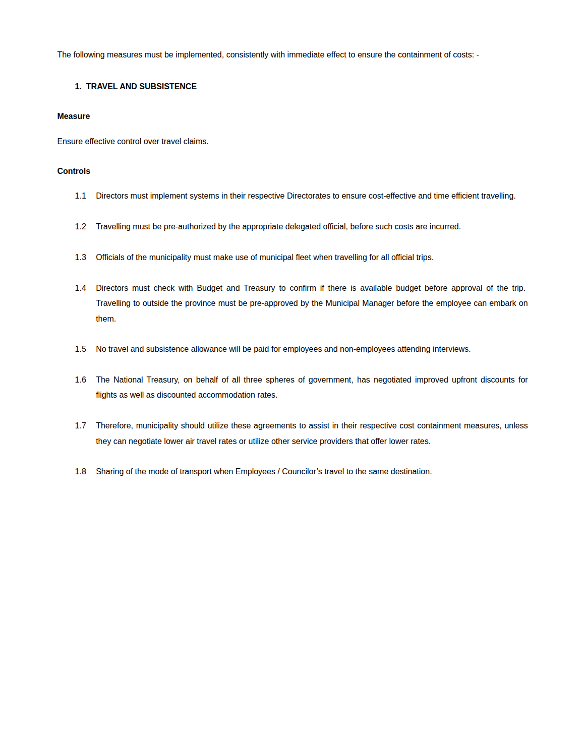The following measures must be implemented, consistently with immediate effect to ensure the containment of costs: -
1. TRAVEL AND SUBSISTENCE
Measure
Ensure effective control over travel claims.
Controls
1.1 Directors must implement systems in their respective Directorates to ensure cost-effective and time efficient travelling.
1.2 Travelling must be pre-authorized by the appropriate delegated official, before such costs are incurred.
1.3 Officials of the municipality must make use of municipal fleet when travelling for all official trips.
1.4 Directors must check with Budget and Treasury to confirm if there is available budget before approval of the trip. Travelling to outside the province must be pre-approved by the Municipal Manager before the employee can embark on them.
1.5 No travel and subsistence allowance will be paid for employees and non-employees attending interviews.
1.6 The National Treasury, on behalf of all three spheres of government, has negotiated improved upfront discounts for flights as well as discounted accommodation rates.
1.7 Therefore, municipality should utilize these agreements to assist in their respective cost containment measures, unless they can negotiate lower air travel rates or utilize other service providers that offer lower rates.
1.8 Sharing of the mode of transport when Employees / Councilor’s travel to the same destination.